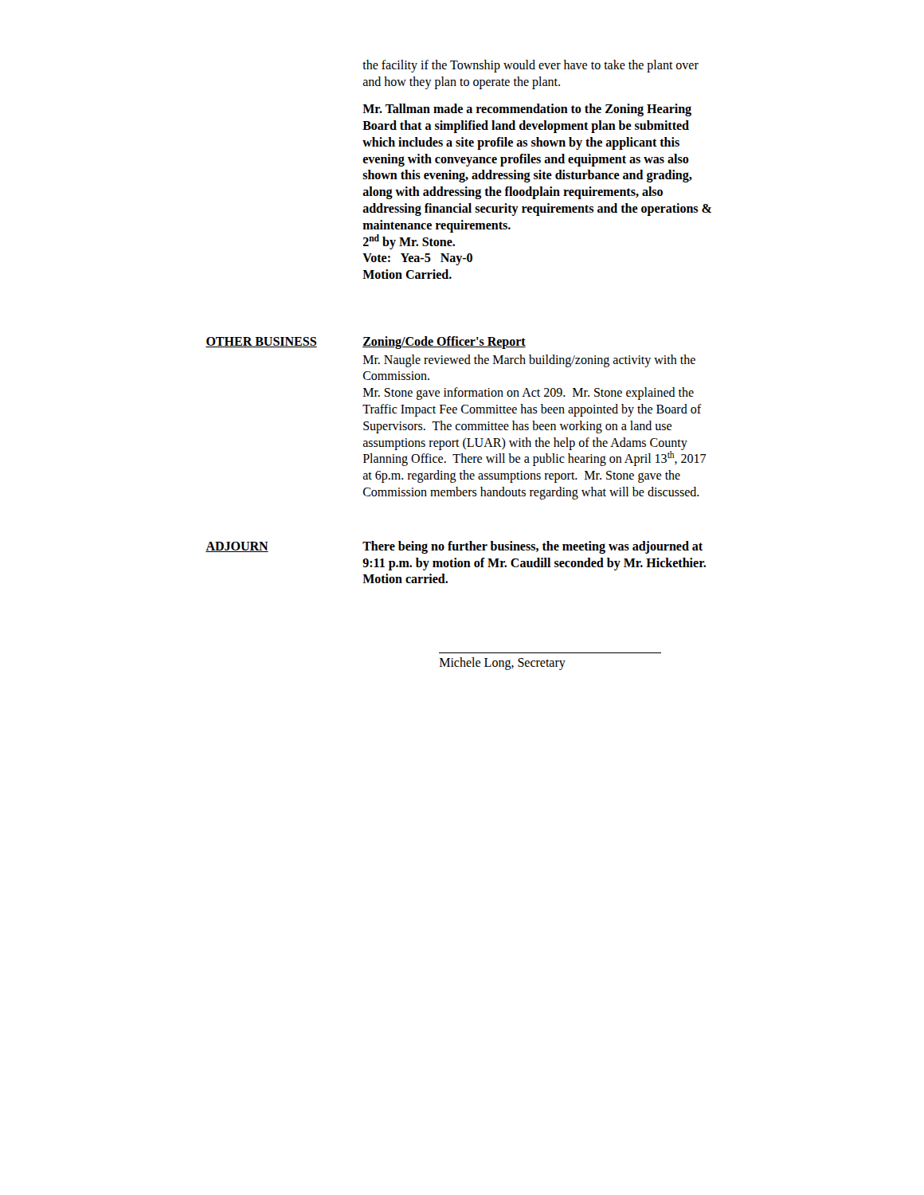the facility if the Township would ever have to take the plant over and how they plan to operate the plant.
Mr. Tallman made a recommendation to the Zoning Hearing Board that a simplified land development plan be submitted which includes a site profile as shown by the applicant this evening with conveyance profiles and equipment as was also shown this evening, addressing site disturbance and grading, along with addressing the floodplain requirements, also addressing financial security requirements and the operations & maintenance requirements.
2nd by Mr. Stone.
Vote: Yea-5 Nay-0
Motion Carried.
OTHER BUSINESS
Zoning/Code Officer's Report
Mr. Naugle reviewed the March building/zoning activity with the Commission.
Mr. Stone gave information on Act 209. Mr. Stone explained the Traffic Impact Fee Committee has been appointed by the Board of Supervisors. The committee has been working on a land use assumptions report (LUAR) with the help of the Adams County Planning Office. There will be a public hearing on April 13th, 2017 at 6p.m. regarding the assumptions report. Mr. Stone gave the Commission members handouts regarding what will be discussed.
ADJOURN
There being no further business, the meeting was adjourned at 9:11 p.m. by motion of Mr. Caudill seconded by Mr. Hickethier.
Motion carried.
Michele Long, Secretary